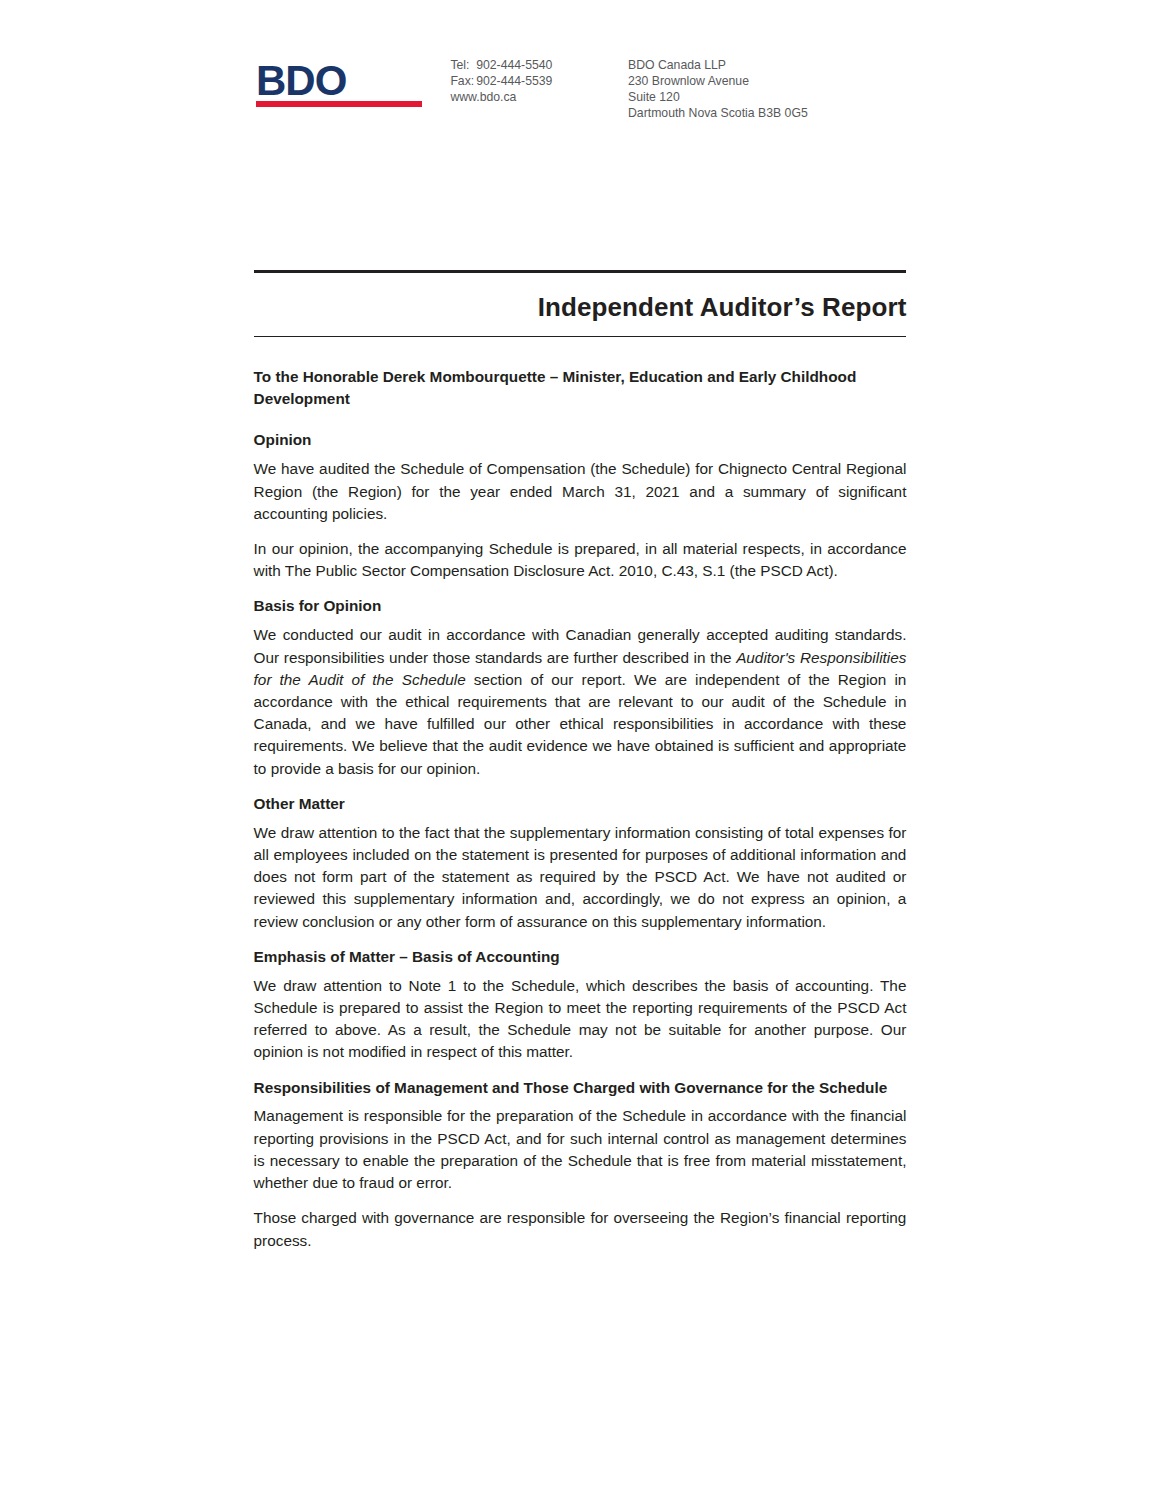BDO
Tel: 902-444-5540
Fax: 902-444-5539
www.bdo.ca
BDO Canada LLP
230 Brownlow Avenue
Suite 120
Dartmouth Nova Scotia B3B 0G5
Independent Auditor’s Report
To the Honorable Derek Mombourquette – Minister, Education and Early Childhood Development
Opinion
We have audited the Schedule of Compensation (the Schedule) for Chignecto Central Regional Region (the Region) for the year ended March 31, 2021 and a summary of significant accounting policies.
In our opinion, the accompanying Schedule is prepared, in all material respects, in accordance with The Public Sector Compensation Disclosure Act. 2010, C.43, S.1 (the PSCD Act).
Basis for Opinion
We conducted our audit in accordance with Canadian generally accepted auditing standards. Our responsibilities under those standards are further described in the Auditor's Responsibilities for the Audit of the Schedule section of our report. We are independent of the Region in accordance with the ethical requirements that are relevant to our audit of the Schedule in Canada, and we have fulfilled our other ethical responsibilities in accordance with these requirements. We believe that the audit evidence we have obtained is sufficient and appropriate to provide a basis for our opinion.
Other Matter
We draw attention to the fact that the supplementary information consisting of total expenses for all employees included on the statement is presented for purposes of additional information and does not form part of the statement as required by the PSCD Act. We have not audited or reviewed this supplementary information and, accordingly, we do not express an opinion, a review conclusion or any other form of assurance on this supplementary information.
Emphasis of Matter – Basis of Accounting
We draw attention to Note 1 to the Schedule, which describes the basis of accounting. The Schedule is prepared to assist the Region to meet the reporting requirements of the PSCD Act referred to above. As a result, the Schedule may not be suitable for another purpose. Our opinion is not modified in respect of this matter.
Responsibilities of Management and Those Charged with Governance for the Schedule
Management is responsible for the preparation of the Schedule in accordance with the financial reporting provisions in the PSCD Act, and for such internal control as management determines is necessary to enable the preparation of the Schedule that is free from material misstatement, whether due to fraud or error.
Those charged with governance are responsible for overseeing the Region’s financial reporting process.